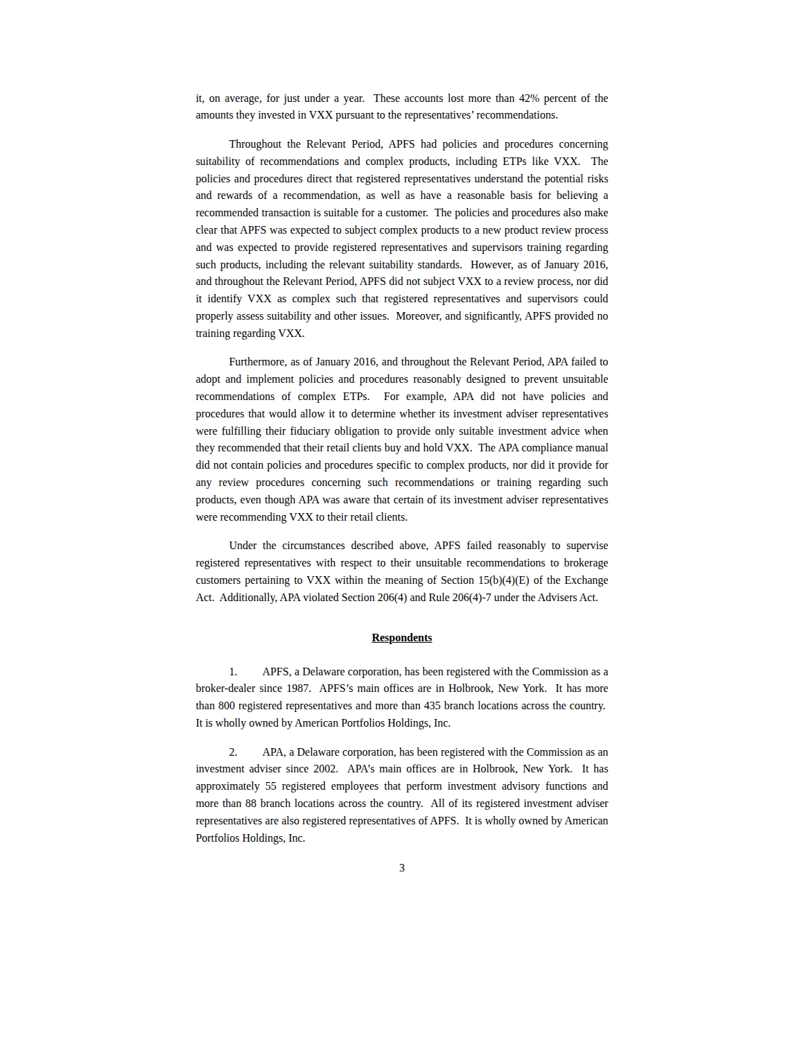it, on average, for just under a year. These accounts lost more than 42% percent of the amounts they invested in VXX pursuant to the representatives’ recommendations.
Throughout the Relevant Period, APFS had policies and procedures concerning suitability of recommendations and complex products, including ETPs like VXX. The policies and procedures direct that registered representatives understand the potential risks and rewards of a recommendation, as well as have a reasonable basis for believing a recommended transaction is suitable for a customer. The policies and procedures also make clear that APFS was expected to subject complex products to a new product review process and was expected to provide registered representatives and supervisors training regarding such products, including the relevant suitability standards. However, as of January 2016, and throughout the Relevant Period, APFS did not subject VXX to a review process, nor did it identify VXX as complex such that registered representatives and supervisors could properly assess suitability and other issues. Moreover, and significantly, APFS provided no training regarding VXX.
Furthermore, as of January 2016, and throughout the Relevant Period, APA failed to adopt and implement policies and procedures reasonably designed to prevent unsuitable recommendations of complex ETPs. For example, APA did not have policies and procedures that would allow it to determine whether its investment adviser representatives were fulfilling their fiduciary obligation to provide only suitable investment advice when they recommended that their retail clients buy and hold VXX. The APA compliance manual did not contain policies and procedures specific to complex products, nor did it provide for any review procedures concerning such recommendations or training regarding such products, even though APA was aware that certain of its investment adviser representatives were recommending VXX to their retail clients.
Under the circumstances described above, APFS failed reasonably to supervise registered representatives with respect to their unsuitable recommendations to brokerage customers pertaining to VXX within the meaning of Section 15(b)(4)(E) of the Exchange Act. Additionally, APA violated Section 206(4) and Rule 206(4)-7 under the Advisers Act.
Respondents
1. APFS, a Delaware corporation, has been registered with the Commission as a broker-dealer since 1987. APFS’s main offices are in Holbrook, New York. It has more than 800 registered representatives and more than 435 branch locations across the country. It is wholly owned by American Portfolios Holdings, Inc.
2. APA, a Delaware corporation, has been registered with the Commission as an investment adviser since 2002. APA’s main offices are in Holbrook, New York. It has approximately 55 registered employees that perform investment advisory functions and more than 88 branch locations across the country. All of its registered investment adviser representatives are also registered representatives of APFS. It is wholly owned by American Portfolios Holdings, Inc.
3